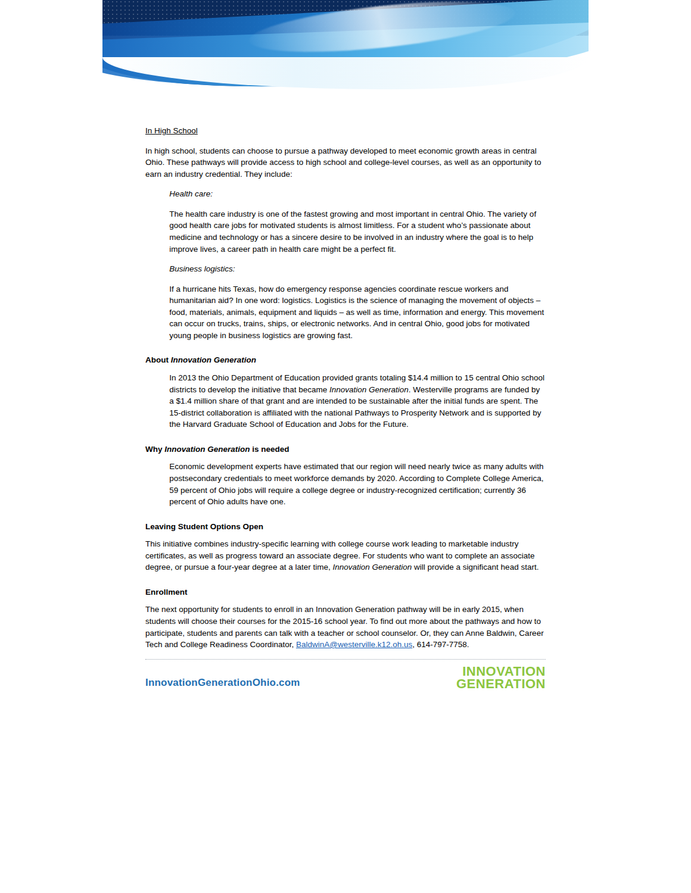In High School
In high school, students can choose to pursue a pathway developed to meet economic growth areas in central Ohio. These pathways will provide access to high school and college-level courses, as well as an opportunity to earn an industry credential. They include:
Health care:
The health care industry is one of the fastest growing and most important in central Ohio. The variety of good health care jobs for motivated students is almost limitless. For a student who’s passionate about medicine and technology or has a sincere desire to be involved in an industry where the goal is to help improve lives, a career path in health care might be a perfect fit.
Business logistics:
If a hurricane hits Texas, how do emergency response agencies coordinate rescue workers and humanitarian aid? In one word: logistics. Logistics is the science of managing the movement of objects – food, materials, animals, equipment and liquids – as well as time, information and energy. This movement can occur on trucks, trains, ships, or electronic networks. And in central Ohio, good jobs for motivated young people in business logistics are growing fast.
About Innovation Generation
In 2013 the Ohio Department of Education provided grants totaling $14.4 million to 15 central Ohio school districts to develop the initiative that became Innovation Generation. Westerville programs are funded by a $1.4 million share of that grant and are intended to be sustainable after the initial funds are spent. The 15-district collaboration is affiliated with the national Pathways to Prosperity Network and is supported by the Harvard Graduate School of Education and Jobs for the Future.
Why Innovation Generation is needed
Economic development experts have estimated that our region will need nearly twice as many adults with postsecondary credentials to meet workforce demands by 2020. According to Complete College America, 59 percent of Ohio jobs will require a college degree or industry-recognized certification; currently 36 percent of Ohio adults have one.
Leaving Student Options Open
This initiative combines industry-specific learning with college course work leading to marketable industry certificates, as well as progress toward an associate degree. For students who want to complete an associate degree, or pursue a four-year degree at a later time, Innovation Generation will provide a significant head start.
Enrollment
The next opportunity for students to enroll in an Innovation Generation pathway will be in early 2015, when students will choose their courses for the 2015-16 school year. To find out more about the pathways and how to participate, students and parents can talk with a teacher or school counselor. Or, they can Anne Baldwin, Career Tech and College Readiness Coordinator, BaldwinA@westerville.k12.oh.us, 614-797-7758.
InnovationGenerationOhio.com
INNOVATION
GENERATION